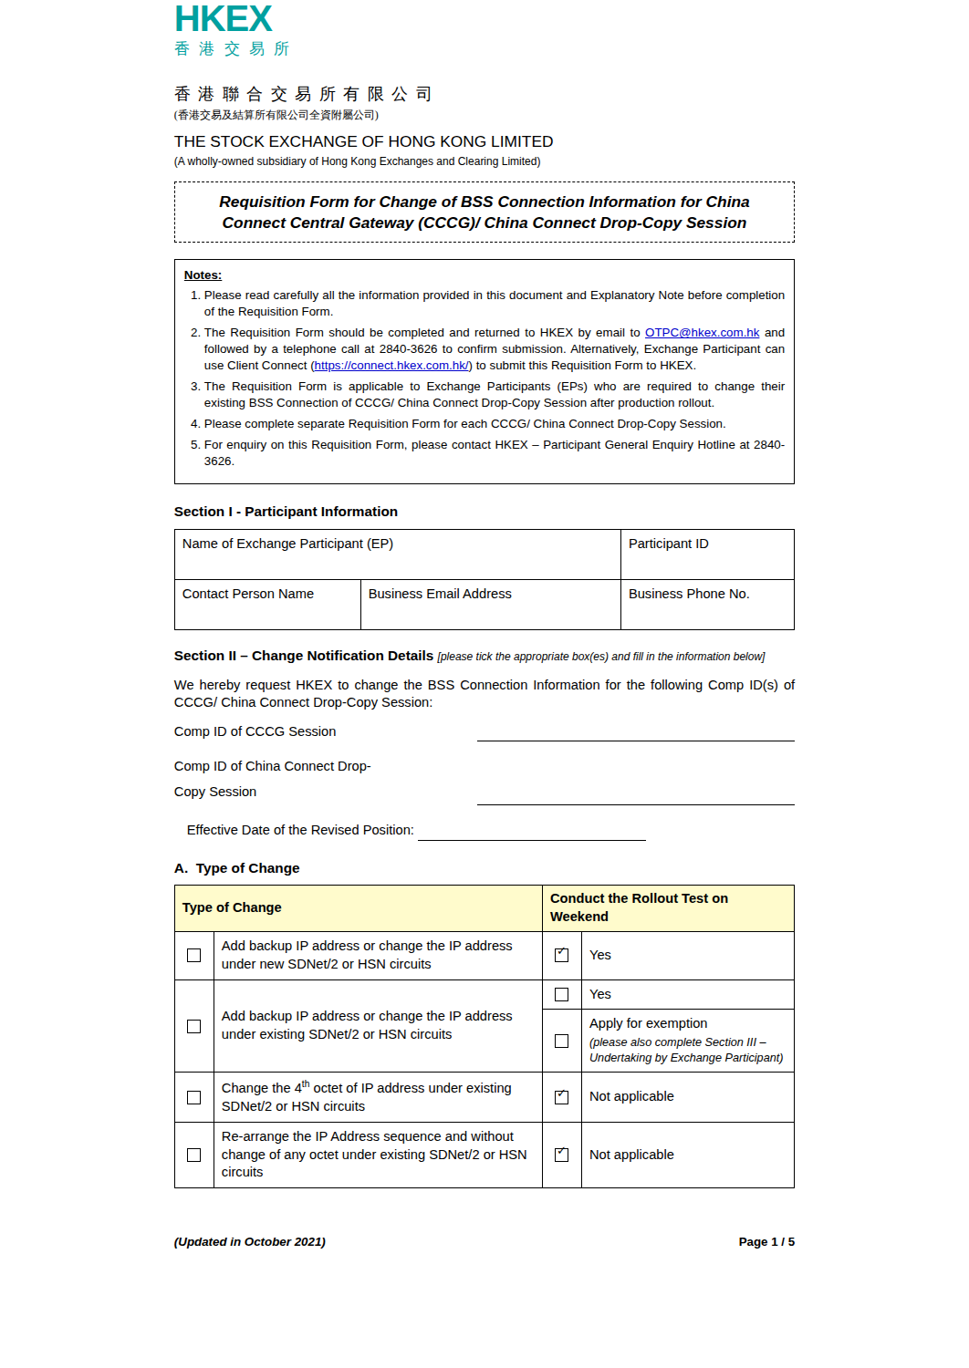HKEX
香 港 交 易 所
香 港 聯 合 交 易 所 有 限 公 司
(香港交易及結算所有限公司全資附屬公司)
THE STOCK EXCHANGE OF HONG KONG LIMITED
(A wholly-owned subsidiary of Hong Kong Exchanges and Clearing Limited)
Requisition Form for Change of BSS Connection Information for China
Connect Central Gateway (CCCG)/ China Connect Drop-Copy Session
Notes:
Please read carefully all the information provided in this document and Explanatory Note before completion of the Requisition Form.
The Requisition Form should be completed and returned to HKEX by email to OTPC@hkex.com.hk and followed by a telephone call at 2840-3626 to confirm submission. Alternatively, Exchange Participant can use Client Connect (https://connect.hkex.com.hk/) to submit this Requisition Form to HKEX.
The Requisition Form is applicable to Exchange Participants (EPs) who are required to change their existing BSS Connection of CCCG/ China Connect Drop-Copy Session after production rollout.
Please complete separate Requisition Form for each CCCG/ China Connect Drop-Copy Session.
For enquiry on this Requisition Form, please contact HKEX – Participant General Enquiry Hotline at 2840-3626.
Section I - Participant Information
| Name of Exchange Participant (EP) | Participant ID |
| Contact Person Name | Business Email Address | Business Phone No. |
Section II – Change Notification Details [please tick the appropriate box(es) and fill in the information below]
We hereby request HKEX to change the BSS Connection Information for the following Comp ID(s) of CCCG/ China Connect Drop-Copy Session:
Comp ID of CCCG Session
Comp ID of China Connect Drop-
Copy Session
Effective Date of the Revised Position:
A. Type of Change
| Type of Change | Conduct the Rollout Test on Weekend |
| --- | --- |
| | Add backup IP address or change the IP address under new SDNet/2 or HSN circuits | | Yes |
| | Add backup IP address or change the IP address under existing SDNet/2 or HSN circuits | | Yes |
| | Apply for exemption (please also complete Section III – Undertaking by Exchange Participant) |
| | Change the 4 th octet of IP address under existing SDNet/2 or HSN circuits | | Not applicable |
| | Re-arrange the IP Address sequence and without change of any octet under existing SDNet/2 or HSN circuits | | Not applicable |
(Updated in October 2021)
Page 1 / 5